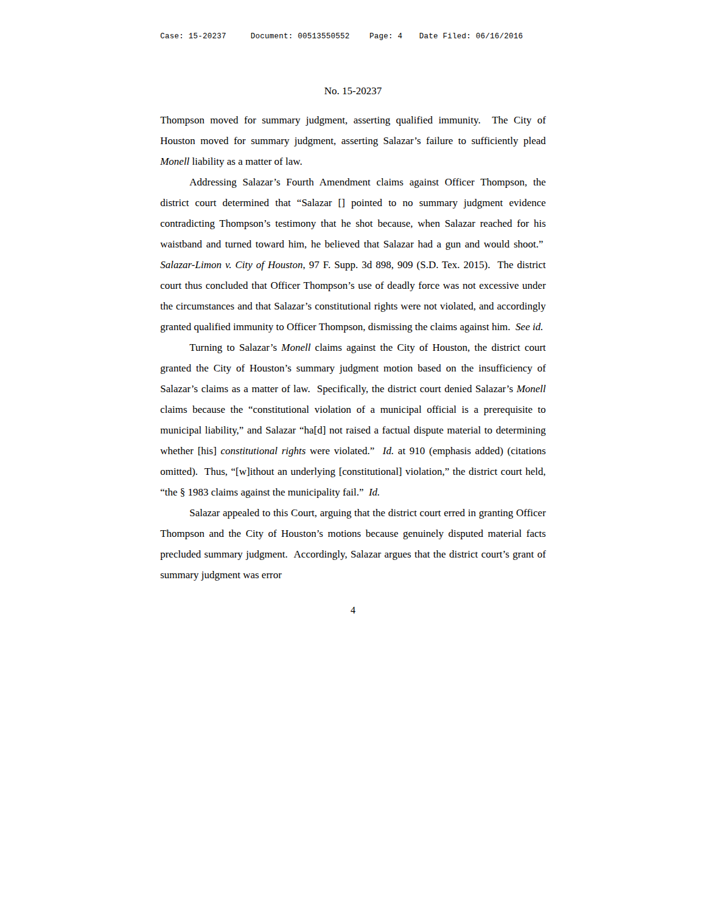Case: 15-20237 Document: 00513550552 Page: 4 Date Filed: 06/16/2016
No. 15-20237
Thompson moved for summary judgment, asserting qualified immunity. The City of Houston moved for summary judgment, asserting Salazar’s failure to sufficiently plead Monell liability as a matter of law.
Addressing Salazar’s Fourth Amendment claims against Officer Thompson, the district court determined that “Salazar [] pointed to no summary judgment evidence contradicting Thompson’s testimony that he shot because, when Salazar reached for his waistband and turned toward him, he believed that Salazar had a gun and would shoot.” Salazar-Limon v. City of Houston, 97 F. Supp. 3d 898, 909 (S.D. Tex. 2015). The district court thus concluded that Officer Thompson’s use of deadly force was not excessive under the circumstances and that Salazar’s constitutional rights were not violated, and accordingly granted qualified immunity to Officer Thompson, dismissing the claims against him. See id.
Turning to Salazar’s Monell claims against the City of Houston, the district court granted the City of Houston’s summary judgment motion based on the insufficiency of Salazar’s claims as a matter of law. Specifically, the district court denied Salazar’s Monell claims because the “constitutional violation of a municipal official is a prerequisite to municipal liability,” and Salazar “ha[d] not raised a factual dispute material to determining whether [his] constitutional rights were violated.” Id. at 910 (emphasis added) (citations omitted). Thus, “[w]ithout an underlying [constitutional] violation,” the district court held, “the § 1983 claims against the municipality fail.” Id.
Salazar appealed to this Court, arguing that the district court erred in granting Officer Thompson and the City of Houston’s motions because genuinely disputed material facts precluded summary judgment. Accordingly, Salazar argues that the district court’s grant of summary judgment was error
4